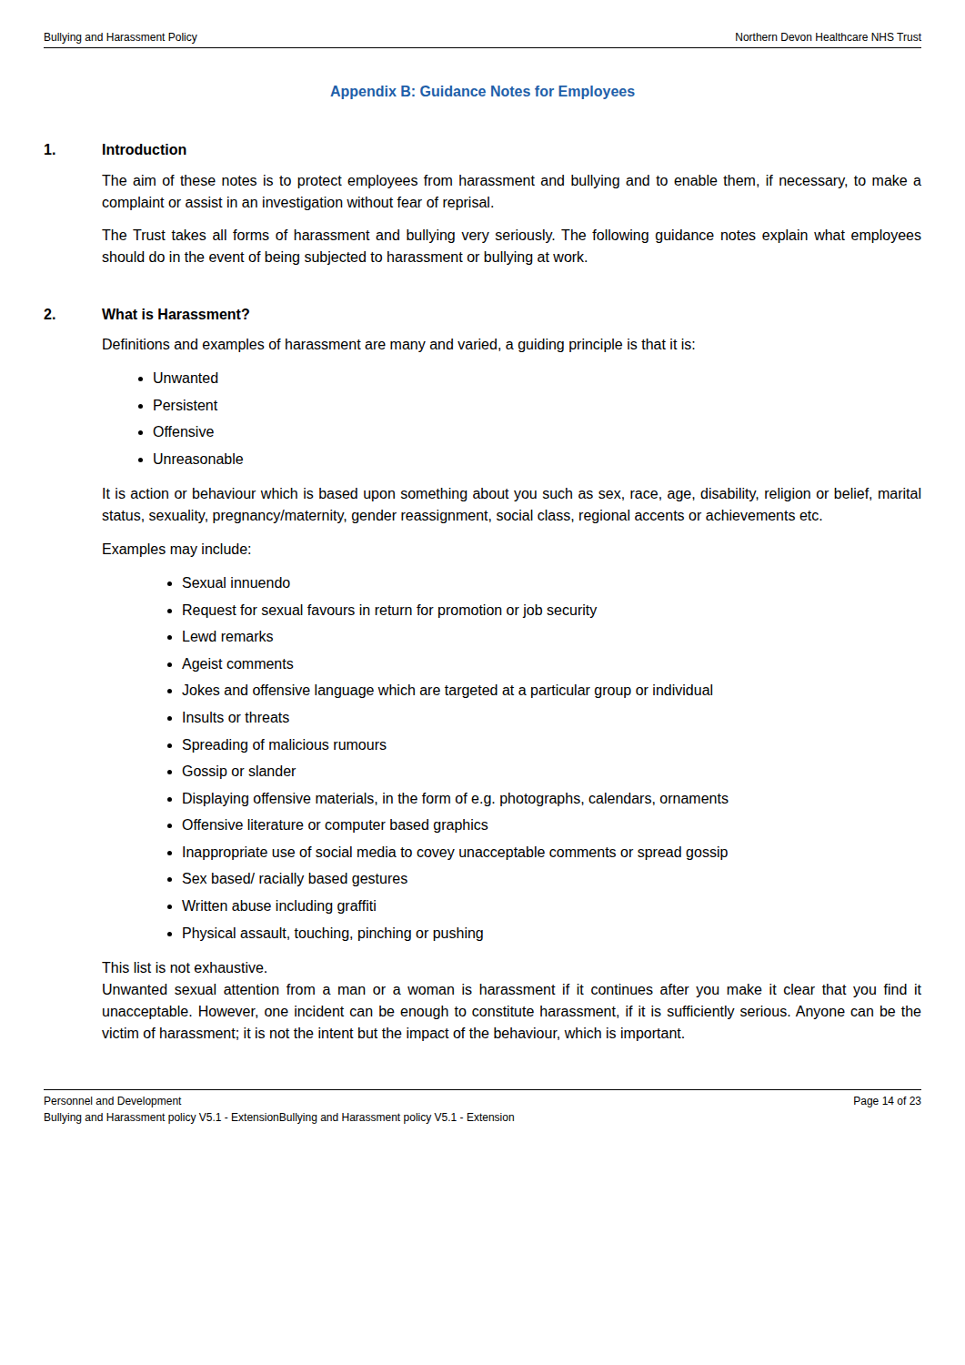Bullying and Harassment Policy Northern Devon Healthcare NHS Trust
Appendix B: Guidance Notes for Employees
1.
Introduction
The aim of these notes is to protect employees from harassment and bullying and to enable them, if necessary, to make a complaint or assist in an investigation without fear of reprisal.
The Trust takes all forms of harassment and bullying very seriously. The following guidance notes explain what employees should do in the event of being subjected to harassment or bullying at work.
2.
What is Harassment?
Definitions and examples of harassment are many and varied, a guiding principle is that it is:
Unwanted
Persistent
Offensive
Unreasonable
It is action or behaviour which is based upon something about you such as sex, race, age, disability, religion or belief, marital status, sexuality, pregnancy/maternity, gender reassignment, social class, regional accents or achievements etc.
Examples may include:
Sexual innuendo
Request for sexual favours in return for promotion or job security
Lewd remarks
Ageist comments
Jokes and offensive language which are targeted at a particular group or individual
Insults or threats
Spreading of malicious rumours
Gossip or slander
Displaying offensive materials, in the form of e.g. photographs, calendars, ornaments
Offensive literature or computer based graphics
Inappropriate use of social media to covey unacceptable comments or spread gossip
Sex based/ racially based gestures
Written abuse including graffiti
Physical assault, touching, pinching or pushing
This list is not exhaustive.
Unwanted sexual attention from a man or a woman is harassment if it continues after you make it clear that you find it unacceptable. However, one incident can be enough to constitute harassment, if it is sufficiently serious. Anyone can be the victim of harassment; it is not the intent but the impact of the behaviour, which is important.
Personnel and Development
Bullying and Harassment policy V5.1 - ExtensionBullying and Harassment policy V5.1 - Extension
Page 14 of 23